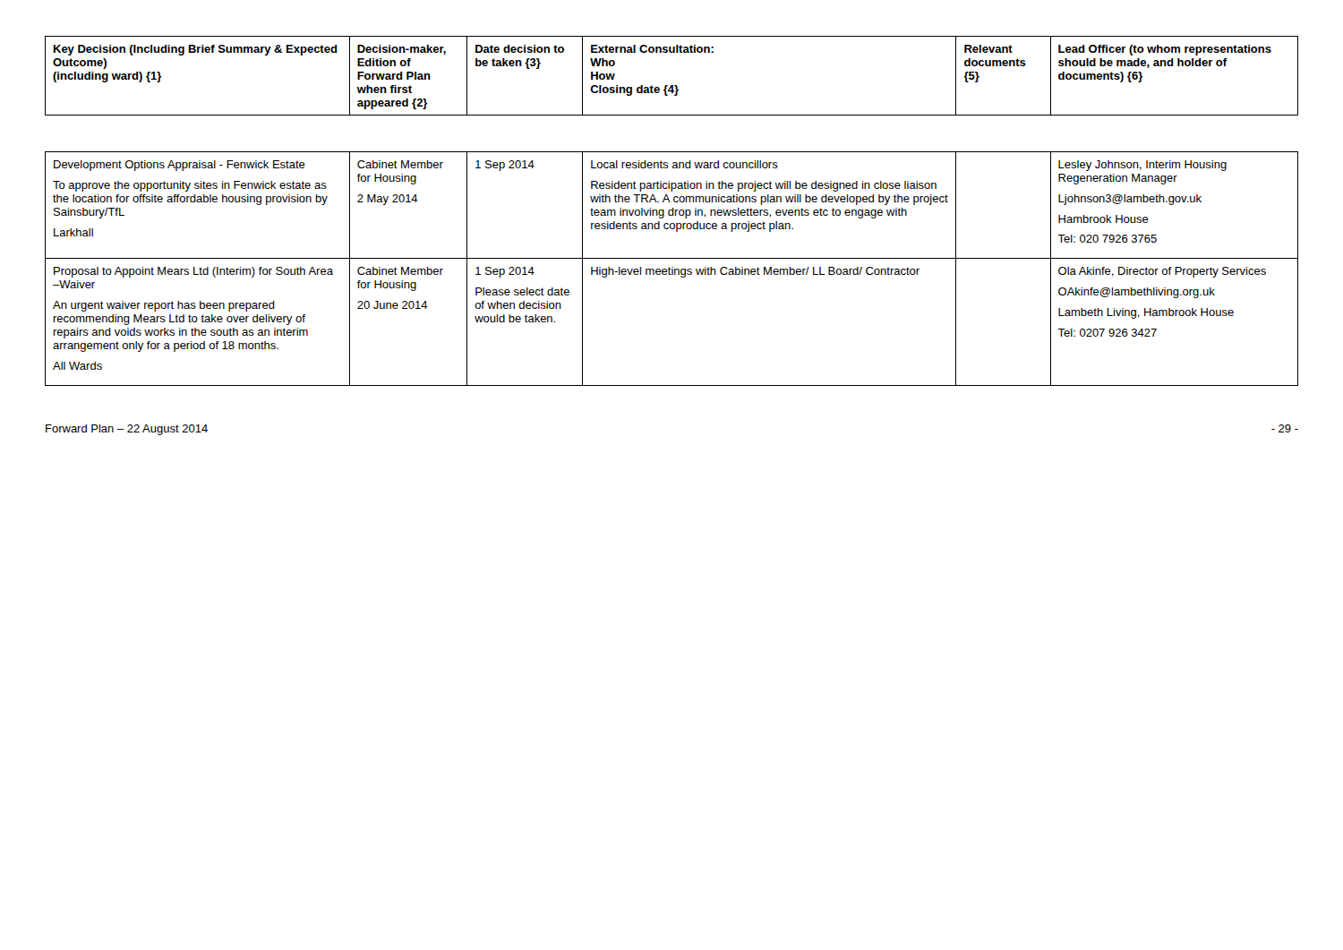| Key Decision (Including Brief Summary & Expected Outcome) (including ward) {1} | Decision-maker, Edition of Forward Plan when first appeared {2} | Date decision to be taken {3} | External Consultation: Who How Closing date {4} | Relevant documents {5} | Lead Officer (to whom representations should be made, and holder of documents) {6} |
| --- | --- | --- | --- | --- | --- |
| Development Options Appraisal - Fenwick Estate To approve the opportunity sites in Fenwick estate as the location for offsite affordable housing provision by Sainsbury/TfL Larkhall | Cabinet Member for Housing 2 May 2014 | 1 Sep 2014 | Local residents and ward councillors Resident participation in the project will be designed in close liaison with the TRA. A communications plan will be developed by the project team involving drop in, newsletters, events etc to engage with residents and coproduce a project plan. | | Lesley Johnson, Interim Housing Regeneration Manager Ljohnson3@lambeth.gov.uk Hambrook House Tel: 020 7926 3765 |
| Proposal to Appoint Mears Ltd (Interim) for South Area –Waiver An urgent waiver report has been prepared recommending Mears Ltd to take over delivery of repairs and voids works in the south as an interim arrangement only for a period of 18 months. All Wards | Cabinet Member for Housing 20 June 2014 | 1 Sep 2014 Please select date of when decision would be taken. | High-level meetings with Cabinet Member/ LL Board/ Contractor | | Ola Akinfe, Director of Property Services OAkinfe@lambethliving.org.uk Lambeth Living, Hambrook House Tel: 0207 926 3427 |
Forward Plan – 22 August 2014 - 29 -